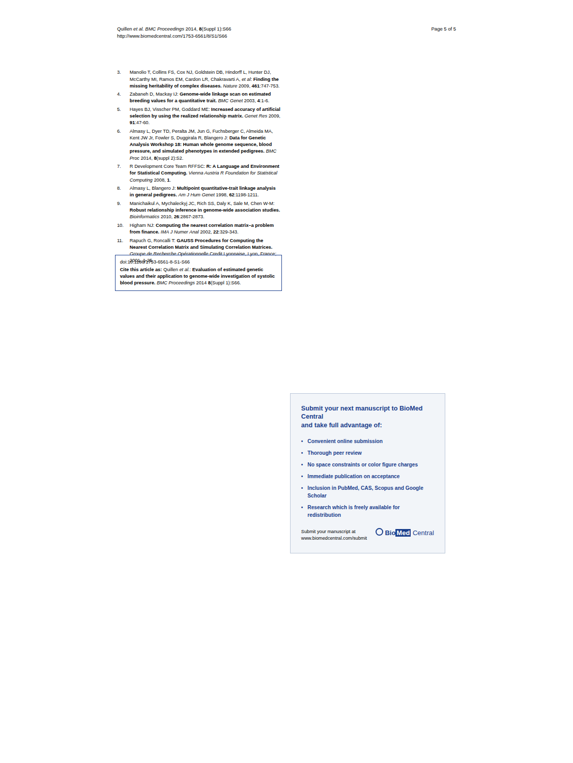Quillen et al. BMC Proceedings 2014, 8(Suppl 1):S66 http://www.biomedcentral.com/1753-6561/8/S1/S66
Page 5 of 5
Manolio T, Collins FS, Cox NJ, Goldstein DB, Hindorff L, Hunter DJ, McCarthy MI, Ramos EM, Cardon LR, Chakravarti A, et al: Finding the missing heritability of complex diseases. Nature 2009, 461:747-753.
Zabaneh D, Mackay IJ: Genome-wide linkage scan on estimated breeding values for a quantitative trait. BMC Genet 2003, 4:1-6.
Hayes BJ, Visscher PM, Goddard ME: Increased accuracy of artificial selection by using the realized relationship matrix. Genet Res 2009, 91:47-60.
Almasy L, Dyer TD, Peralta JM, Jun G, Fuchsberger C, Almeida MA, Kent JW Jr, Fowler S, Duggirala R, Blangero J: Data for Genetic Analysis Workshop 18: Human whole genome sequence, blood pressure, and simulated phenotypes in extended pedigrees. BMC Proc 2014, 8(suppl 2):S2.
R Development Core Team RFFSC: R: A Language and Environment for Statistical Computing. Vienna Austria R Foundation for Statistical Computing 2008, 1.
Almasy L, Blangero J: Multipoint quantitative-trait linkage analysis in general pedigrees. Am J Hum Genet 1998, 62:1198-1211.
Manichaikul A, Mychaleckyj JC, Rich SS, Daly K, Sale M, Chen W-M: Robust relationship inference in genome-wide association studies. Bioinformatics 2010, 26:2867-2873.
Higham NJ: Computing the nearest correlation matrix–a problem from finance. IMA J Numer Anal 2002, 22:329-343.
Rapuch G, Roncalli T: GAUSS Procedures for Computing the Nearest Correlation Matrix and Simulating Correlation Matrices. Groupe de Recherche Opérationnelle Credit Lyonnaise, Lyon, France; 2001, 1-25.
doi:10.1186/1753-6561-8-S1-S66
Cite this article as: Quillen et al.: Evaluation of estimated genetic values and their application to genome-wide investigation of systolic blood pressure. BMC Proceedings 2014 8(Suppl 1):S66.
Submit your next manuscript to BioMed Central
and take full advantage of:
Convenient online submission
Thorough peer review
No space constraints or color figure charges
Immediate publication on acceptance
Inclusion in PubMed, CAS, Scopus and Google Scholar
Research which is freely available for redistribution
Submit your manuscript at
www.biomedcentral.com/submit
Bio Med Central